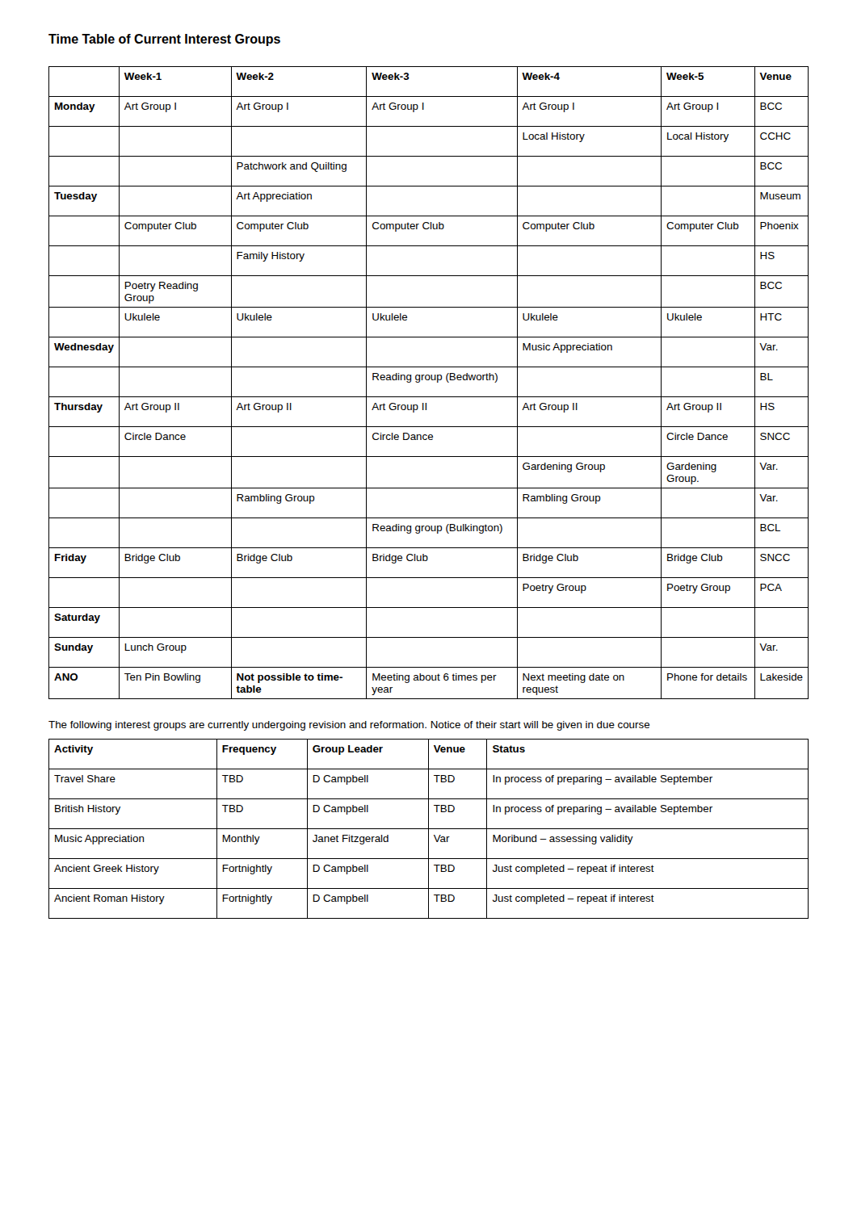Time Table of Current Interest Groups
| | Week-1 | Week-2 | Week-3 | Week-4 | Week-5 | Venue |
| --- | --- | --- | --- | --- | --- | --- |
| Monday | Art Group I | Art Group I | Art Group I | Art Group I | Art Group I | BCC |
| | | | | Local History | Local History | CCHC |
| | | Patchwork and Quilting | | | | BCC |
| Tuesday | | Art Appreciation | | | | Museum |
| | Computer Club | Computer Club | Computer Club | Computer Club | Computer Club | Phoenix |
| | | Family History | | | | HS |
| | Poetry Reading Group | | | | | BCC |
| | Ukulele | Ukulele | Ukulele | Ukulele | Ukulele | HTC |
| Wednesday | | | | Music Appreciation | | Var. |
| | | | Reading group (Bedworth) | | | BL |
| Thursday | Art Group II | Art Group II | Art Group II | Art Group II | Art Group II | HS |
| | Circle Dance | | Circle Dance | | Circle Dance | SNCC |
| | | | | Gardening Group | Gardening Group. | Var. |
| | | Rambling Group | | Rambling Group | | Var. |
| | | | Reading group (Bulkington) | | | BCL |
| Friday | Bridge Club | Bridge Club | Bridge Club | Bridge Club | Bridge Club | SNCC |
| | | | | Poetry Group | Poetry Group | PCA |
| Saturday | | | | | | |
| Sunday | Lunch Group | | | | | Var. |
| ANO | Ten Pin Bowling | Not possible to time-table | Meeting about 6 times per year | Next meeting date on request | Phone for details | Lakeside |
The following interest groups are currently undergoing revision and reformation. Notice of their start will be given in due course
| Activity | Frequency | Group Leader | Venue | Status |
| --- | --- | --- | --- | --- |
| Travel Share | TBD | D Campbell | TBD | In process of preparing – available September |
| British History | TBD | D Campbell | TBD | In process of preparing – available September |
| Music Appreciation | Monthly | Janet Fitzgerald | Var | Moribund – assessing validity |
| Ancient Greek History | Fortnightly | D Campbell | TBD | Just completed – repeat if interest |
| Ancient Roman History | Fortnightly | D Campbell | TBD | Just completed – repeat if interest |